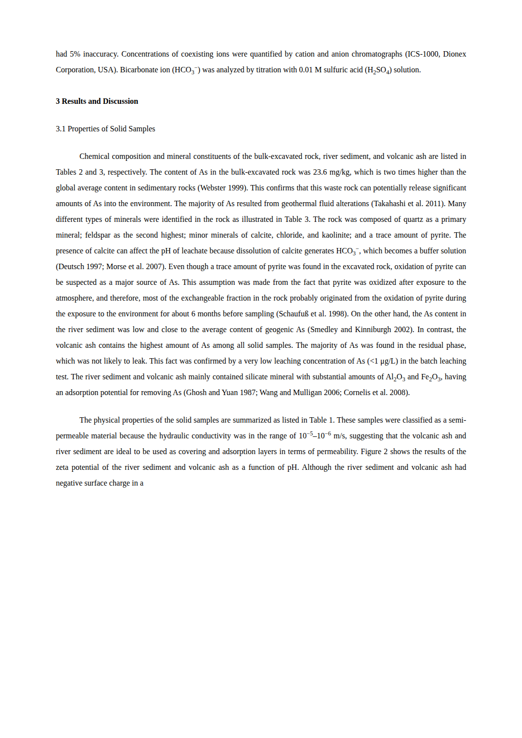had 5% inaccuracy. Concentrations of coexisting ions were quantified by cation and anion chromatographs (ICS-1000, Dionex Corporation, USA). Bicarbonate ion (HCO3−) was analyzed by titration with 0.01 M sulfuric acid (H2SO4) solution.
3 Results and Discussion
3.1 Properties of Solid Samples
Chemical composition and mineral constituents of the bulk-excavated rock, river sediment, and volcanic ash are listed in Tables 2 and 3, respectively. The content of As in the bulk-excavated rock was 23.6 mg/kg, which is two times higher than the global average content in sedimentary rocks (Webster 1999). This confirms that this waste rock can potentially release significant amounts of As into the environment. The majority of As resulted from geothermal fluid alterations (Takahashi et al. 2011). Many different types of minerals were identified in the rock as illustrated in Table 3. The rock was composed of quartz as a primary mineral; feldspar as the second highest; minor minerals of calcite, chloride, and kaolinite; and a trace amount of pyrite. The presence of calcite can affect the pH of leachate because dissolution of calcite generates HCO3−, which becomes a buffer solution (Deutsch 1997; Morse et al. 2007). Even though a trace amount of pyrite was found in the excavated rock, oxidation of pyrite can be suspected as a major source of As. This assumption was made from the fact that pyrite was oxidized after exposure to the atmosphere, and therefore, most of the exchangeable fraction in the rock probably originated from the oxidation of pyrite during the exposure to the environment for about 6 months before sampling (Schaufuß et al. 1998). On the other hand, the As content in the river sediment was low and close to the average content of geogenic As (Smedley and Kinniburgh 2002). In contrast, the volcanic ash contains the highest amount of As among all solid samples. The majority of As was found in the residual phase, which was not likely to leak. This fact was confirmed by a very low leaching concentration of As (<1 μg/L) in the batch leaching test. The river sediment and volcanic ash mainly contained silicate mineral with substantial amounts of Al2O3 and Fe2O3, having an adsorption potential for removing As (Ghosh and Yuan 1987; Wang and Mulligan 2006; Cornelis et al. 2008).
The physical properties of the solid samples are summarized as listed in Table 1. These samples were classified as a semi-permeable material because the hydraulic conductivity was in the range of 10−5–10−6 m/s, suggesting that the volcanic ash and river sediment are ideal to be used as covering and adsorption layers in terms of permeability. Figure 2 shows the results of the zeta potential of the river sediment and volcanic ash as a function of pH. Although the river sediment and volcanic ash had negative surface charge in a